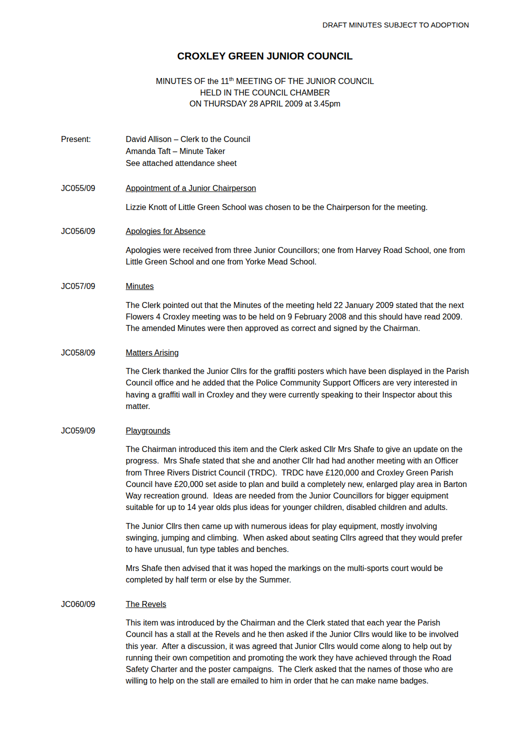DRAFT MINUTES SUBJECT TO ADOPTION
CROXLEY GREEN JUNIOR COUNCIL
MINUTES OF the 11th MEETING OF THE JUNIOR COUNCIL
HELD IN THE COUNCIL CHAMBER
ON THURSDAY 28 APRIL 2009 at 3.45pm
| Present: | David Allison – Clerk to the Council Amanda Taft – Minute Taker See attached attendance sheet |
| JC055/09 | Appointment of a Junior Chairperson Lizzie Knott of Little Green School was chosen to be the Chairperson for the meeting. |
| JC056/09 | Apologies for Absence Apologies were received from three Junior Councillors; one from Harvey Road School, one from Little Green School and one from Yorke Mead School. |
| JC057/09 | Minutes The Clerk pointed out that the Minutes of the meeting held 22 January 2009 stated that the next Flowers 4 Croxley meeting was to be held on 9 February 2008 and this should have read 2009. The amended Minutes were then approved as correct and signed by the Chairman. |
| JC058/09 | Matters Arising The Clerk thanked the Junior Cllrs for the graffiti posters which have been displayed in the Parish Council office and he added that the Police Community Support Officers are very interested in having a graffiti wall in Croxley and they were currently speaking to their Inspector about this matter. |
| JC059/09 | Playgrounds The Chairman introduced this item and the Clerk asked Cllr Mrs Shafe to give an update on the progress. Mrs Shafe stated that she and another Cllr had had another meeting with an Officer from Three Rivers District Council (TRDC). TRDC have £120,000 and Croxley Green Parish Council have £20,000 set aside to plan and build a completely new, enlarged play area in Barton Way recreation ground. Ideas are needed from the Junior Councillors for bigger equipment suitable for up to 14 year olds plus ideas for younger children, disabled children and adults. The Junior Cllrs then came up with numerous ideas for play equipment, mostly involving swinging, jumping and climbing. When asked about seating Cllrs agreed that they would prefer to have unusual, fun type tables and benches. Mrs Shafe then advised that it was hoped the markings on the multi-sports court would be completed by half term or else by the Summer. |
| JC060/09 | The Revels This item was introduced by the Chairman and the Clerk stated that each year the Parish Council has a stall at the Revels and he then asked if the Junior Cllrs would like to be involved this year. After a discussion, it was agreed that Junior Cllrs would come along to help out by running their own competition and promoting the work they have achieved through the Road Safety Charter and the poster campaigns. The Clerk asked that the names of those who are willing to help on the stall are emailed to him in order that he can make name badges. |